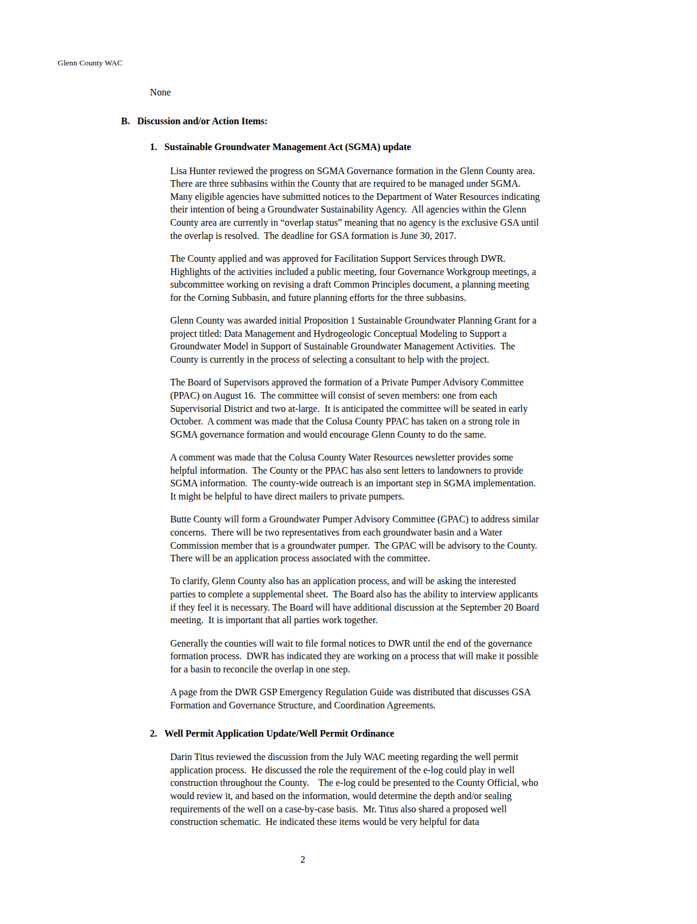Glenn County WAC
None
B. Discussion and/or Action Items:
1. Sustainable Groundwater Management Act (SGMA) update
Lisa Hunter reviewed the progress on SGMA Governance formation in the Glenn County area. There are three subbasins within the County that are required to be managed under SGMA. Many eligible agencies have submitted notices to the Department of Water Resources indicating their intention of being a Groundwater Sustainability Agency. All agencies within the Glenn County area are currently in “overlap status” meaning that no agency is the exclusive GSA until the overlap is resolved. The deadline for GSA formation is June 30, 2017.
The County applied and was approved for Facilitation Support Services through DWR. Highlights of the activities included a public meeting, four Governance Workgroup meetings, a subcommittee working on revising a draft Common Principles document, a planning meeting for the Corning Subbasin, and future planning efforts for the three subbasins.
Glenn County was awarded initial Proposition 1 Sustainable Groundwater Planning Grant for a project titled: Data Management and Hydrogeologic Conceptual Modeling to Support a Groundwater Model in Support of Sustainable Groundwater Management Activities. The County is currently in the process of selecting a consultant to help with the project.
The Board of Supervisors approved the formation of a Private Pumper Advisory Committee (PPAC) on August 16. The committee will consist of seven members: one from each Supervisorial District and two at-large. It is anticipated the committee will be seated in early October. A comment was made that the Colusa County PPAC has taken on a strong role in SGMA governance formation and would encourage Glenn County to do the same.
A comment was made that the Colusa County Water Resources newsletter provides some helpful information. The County or the PPAC has also sent letters to landowners to provide SGMA information. The county-wide outreach is an important step in SGMA implementation. It might be helpful to have direct mailers to private pumpers.
Butte County will form a Groundwater Pumper Advisory Committee (GPAC) to address similar concerns. There will be two representatives from each groundwater basin and a Water Commission member that is a groundwater pumper. The GPAC will be advisory to the County. There will be an application process associated with the committee.
To clarify, Glenn County also has an application process, and will be asking the interested parties to complete a supplemental sheet. The Board also has the ability to interview applicants if they feel it is necessary. The Board will have additional discussion at the September 20 Board meeting. It is important that all parties work together.
Generally the counties will wait to file formal notices to DWR until the end of the governance formation process. DWR has indicated they are working on a process that will make it possible for a basin to reconcile the overlap in one step.
A page from the DWR GSP Emergency Regulation Guide was distributed that discusses GSA Formation and Governance Structure, and Coordination Agreements.
2. Well Permit Application Update/Well Permit Ordinance
Darin Titus reviewed the discussion from the July WAC meeting regarding the well permit application process. He discussed the role the requirement of the e-log could play in well construction throughout the County. The e-log could be presented to the County Official, who would review it, and based on the information, would determine the depth and/or sealing requirements of the well on a case-by-case basis. Mr. Titus also shared a proposed well construction schematic. He indicated these items would be very helpful for data
2